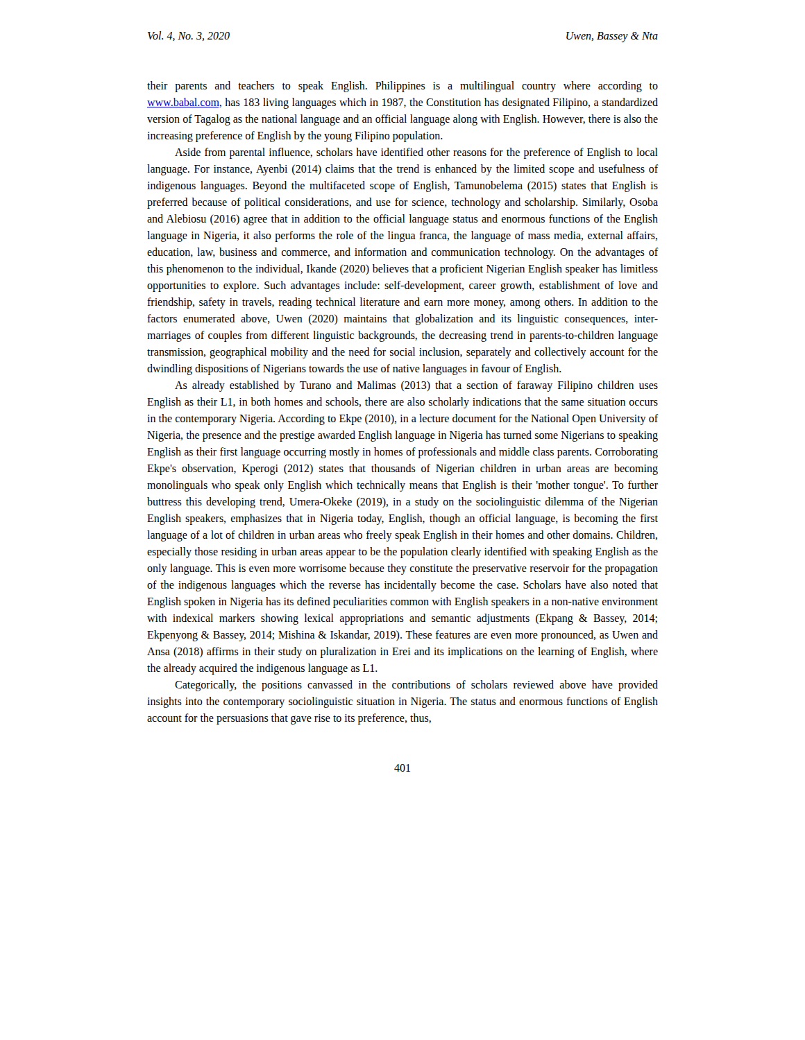Vol. 4, No. 3, 2020 Uwen, Bassey & Nta
their parents and teachers to speak English. Philippines is a multilingual country where according to www.babal.com, has 183 living languages which in 1987, the Constitution has designated Filipino, a standardized version of Tagalog as the national language and an official language along with English. However, there is also the increasing preference of English by the young Filipino population.
Aside from parental influence, scholars have identified other reasons for the preference of English to local language. For instance, Ayenbi (2014) claims that the trend is enhanced by the limited scope and usefulness of indigenous languages. Beyond the multifaceted scope of English, Tamunobelema (2015) states that English is preferred because of political considerations, and use for science, technology and scholarship. Similarly, Osoba and Alebiosu (2016) agree that in addition to the official language status and enormous functions of the English language in Nigeria, it also performs the role of the lingua franca, the language of mass media, external affairs, education, law, business and commerce, and information and communication technology. On the advantages of this phenomenon to the individual, Ikande (2020) believes that a proficient Nigerian English speaker has limitless opportunities to explore. Such advantages include: self-development, career growth, establishment of love and friendship, safety in travels, reading technical literature and earn more money, among others. In addition to the factors enumerated above, Uwen (2020) maintains that globalization and its linguistic consequences, inter-marriages of couples from different linguistic backgrounds, the decreasing trend in parents-to-children language transmission, geographical mobility and the need for social inclusion, separately and collectively account for the dwindling dispositions of Nigerians towards the use of native languages in favour of English.
As already established by Turano and Malimas (2013) that a section of faraway Filipino children uses English as their L1, in both homes and schools, there are also scholarly indications that the same situation occurs in the contemporary Nigeria. According to Ekpe (2010), in a lecture document for the National Open University of Nigeria, the presence and the prestige awarded English language in Nigeria has turned some Nigerians to speaking English as their first language occurring mostly in homes of professionals and middle class parents. Corroborating Ekpe's observation, Kperogi (2012) states that thousands of Nigerian children in urban areas are becoming monolinguals who speak only English which technically means that English is their 'mother tongue'. To further buttress this developing trend, Umera-Okeke (2019), in a study on the sociolinguistic dilemma of the Nigerian English speakers, emphasizes that in Nigeria today, English, though an official language, is becoming the first language of a lot of children in urban areas who freely speak English in their homes and other domains. Children, especially those residing in urban areas appear to be the population clearly identified with speaking English as the only language. This is even more worrisome because they constitute the preservative reservoir for the propagation of the indigenous languages which the reverse has incidentally become the case. Scholars have also noted that English spoken in Nigeria has its defined peculiarities common with English speakers in a non-native environment with indexical markers showing lexical appropriations and semantic adjustments (Ekpang & Bassey, 2014; Ekpenyong & Bassey, 2014; Mishina & Iskandar, 2019). These features are even more pronounced, as Uwen and Ansa (2018) affirms in their study on pluralization in Erei and its implications on the learning of English, where the already acquired the indigenous language as L1.
Categorically, the positions canvassed in the contributions of scholars reviewed above have provided insights into the contemporary sociolinguistic situation in Nigeria. The status and enormous functions of English account for the persuasions that gave rise to its preference, thus,
401